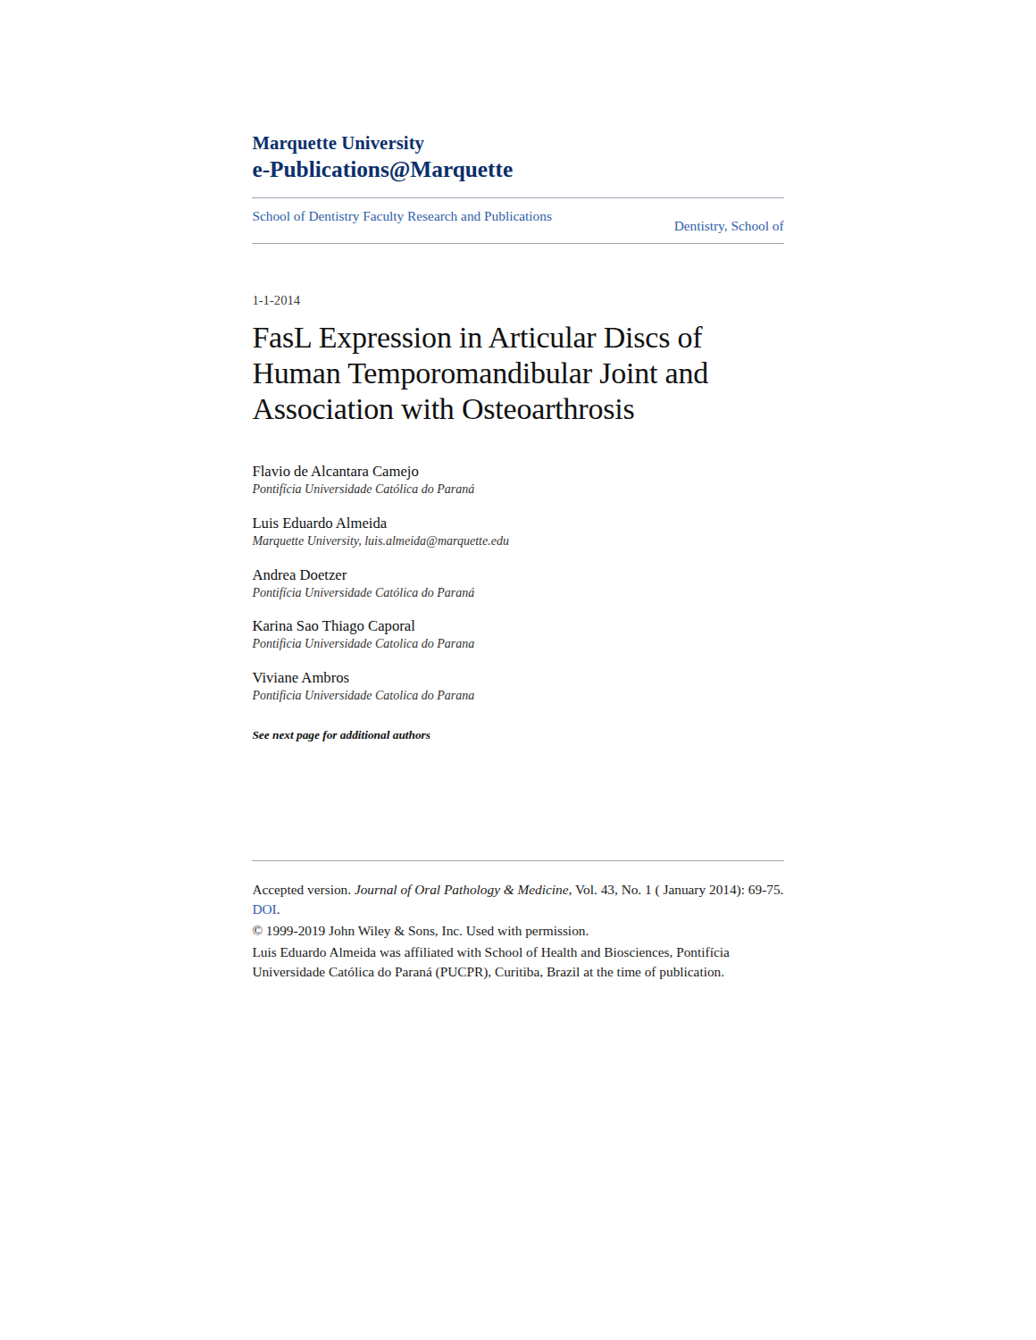Marquette University
e-Publications@Marquette
School of Dentistry Faculty Research and Publications
Dentistry, School of
1-1-2014
FasL Expression in Articular Discs of Human Temporomandibular Joint and Association with Osteoarthrosis
Flavio de Alcantara Camejo
Pontifícia Universidade Católica do Paraná
Luis Eduardo Almeida
Marquette University, luis.almeida@marquette.edu
Andrea Doetzer
Pontifícia Universidade Católica do Paraná
Karina Sao Thiago Caporal
Pontificia Universidade Catolica do Parana
Viviane Ambros
Pontificia Universidade Catolica do Parana
See next page for additional authors
Accepted version. Journal of Oral Pathology & Medicine, Vol. 43, No. 1 ( January 2014): 69-75. DOI.
© 1999-2019 John Wiley & Sons, Inc. Used with permission.
Luis Eduardo Almeida was affiliated with School of Health and Biosciences, Pontifícia Universidade Católica do Paraná (PUCPR), Curitiba, Brazil at the time of publication.